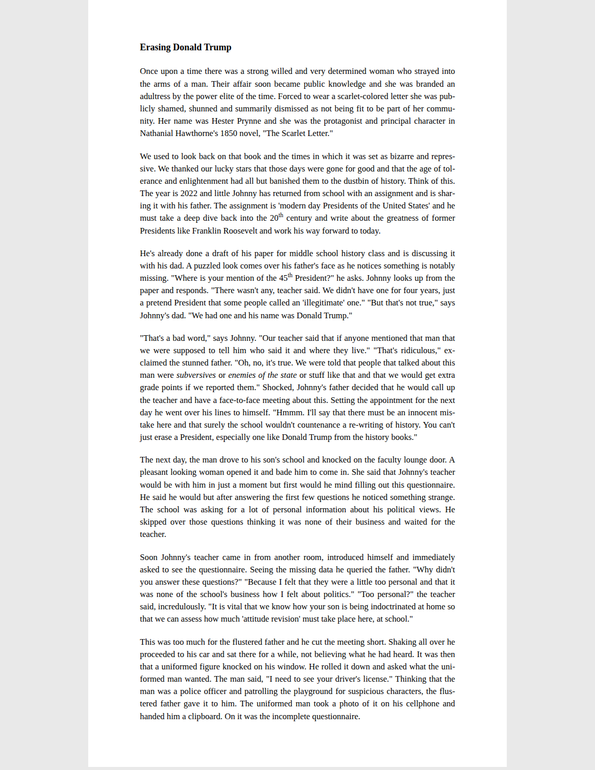Erasing Donald Trump
Once upon a time there was a strong willed and very determined woman who strayed into the arms of a man. Their affair soon became public knowledge and she was branded an adultress by the power elite of the time. Forced to wear a scarlet-colored letter she was publicly shamed, shunned and summarily dismissed as not being fit to be part of her community. Her name was Hester Prynne and she was the protagonist and principal character in Nathanial Hawthorne's 1850 novel, "The Scarlet Letter."
We used to look back on that book and the times in which it was set as bizarre and repressive. We thanked our lucky stars that those days were gone for good and that the age of tolerance and enlightenment had all but banished them to the dustbin of history. Think of this. The year is 2022 and little Johnny has returned from school with an assignment and is sharing it with his father. The assignment is 'modern day Presidents of the United States' and he must take a deep dive back into the 20th century and write about the greatness of former Presidents like Franklin Roosevelt and work his way forward to today.
He's already done a draft of his paper for middle school history class and is discussing it with his dad. A puzzled look comes over his father's face as he notices something is notably missing. "Where is your mention of the 45th President?" he asks. Johnny looks up from the paper and responds. "There wasn't any, teacher said. We didn't have one for four years, just a pretend President that some people called an 'illegitimate' one." "But that's not true," says Johnny's dad. "We had one and his name was Donald Trump."
"That's a bad word," says Johnny. "Our teacher said that if anyone mentioned that man that we were supposed to tell him who said it and where they live." "That's ridiculous," exclaimed the stunned father. "Oh, no, it's true. We were told that people that talked about this man were subversives or enemies of the state or stuff like that and that we would get extra grade points if we reported them." Shocked, Johnny's father decided that he would call up the teacher and have a face-to-face meeting about this. Setting the appointment for the next day he went over his lines to himself. "Hmmm. I'll say that there must be an innocent mistake here and that surely the school wouldn't countenance a re-writing of history. You can't just erase a President, especially one like Donald Trump from the history books."
The next day, the man drove to his son's school and knocked on the faculty lounge door. A pleasant looking woman opened it and bade him to come in. She said that Johnny's teacher would be with him in just a moment but first would he mind filling out this questionnaire. He said he would but after answering the first few questions he noticed something strange. The school was asking for a lot of personal information about his political views. He skipped over those questions thinking it was none of their business and waited for the teacher.
Soon Johnny's teacher came in from another room, introduced himself and immediately asked to see the questionnaire. Seeing the missing data he queried the father. "Why didn't you answer these questions?" "Because I felt that they were a little too personal and that it was none of the school's business how I felt about politics." "Too personal?" the teacher said, incredulously. "It is vital that we know how your son is being indoctrinated at home so that we can assess how much 'attitude revision' must take place here, at school."
This was too much for the flustered father and he cut the meeting short. Shaking all over he proceeded to his car and sat there for a while, not believing what he had heard. It was then that a uniformed figure knocked on his window. He rolled it down and asked what the uniformed man wanted. The man said, "I need to see your driver's license." Thinking that the man was a police officer and patrolling the playground for suspicious characters, the flustered father gave it to him. The uniformed man took a photo of it on his cellphone and handed him a clipboard. On it was the incomplete questionnaire.